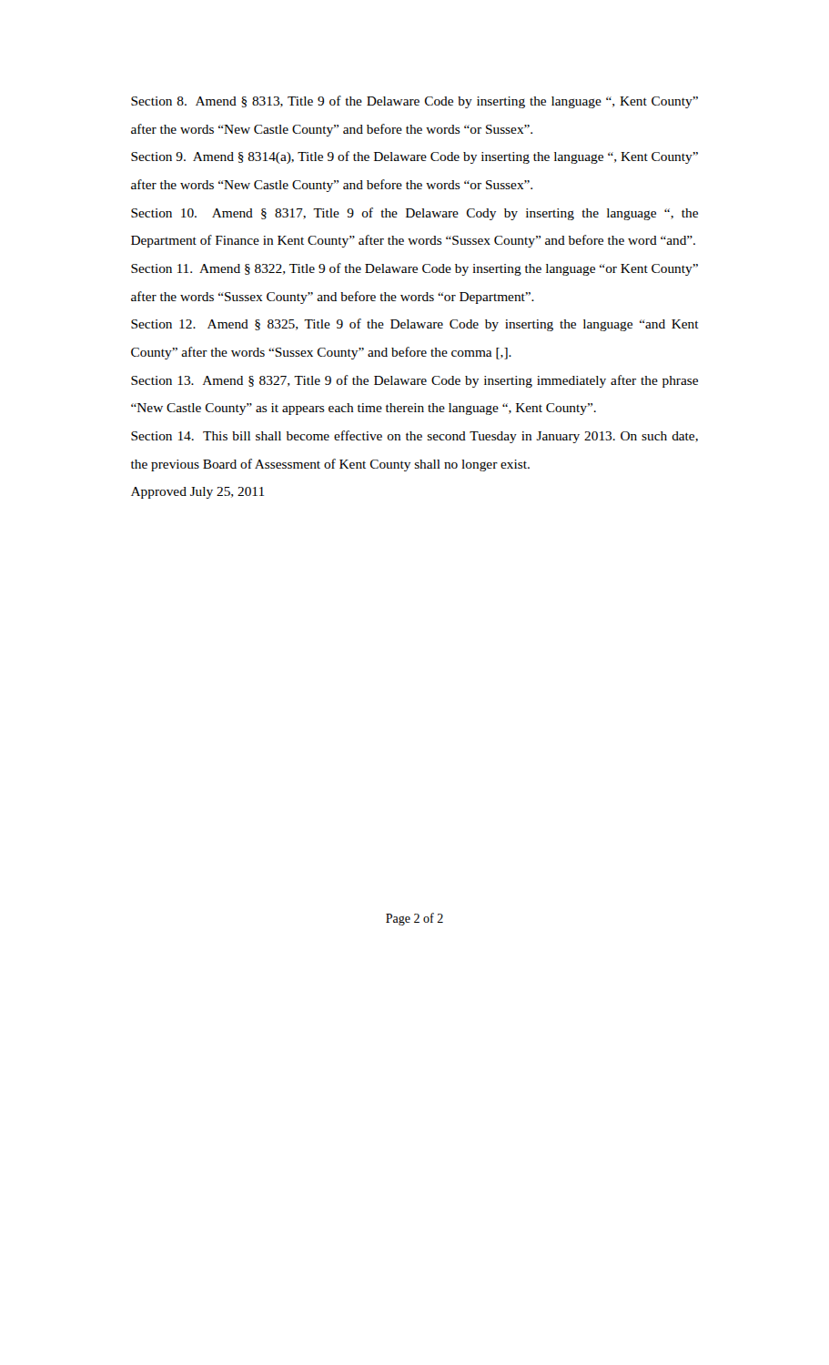Section 8. Amend § 8313, Title 9 of the Delaware Code by inserting the language “, Kent County” after the words “New Castle County” and before the words “or Sussex”.
Section 9. Amend § 8314(a), Title 9 of the Delaware Code by inserting the language “, Kent County” after the words “New Castle County” and before the words “or Sussex”.
Section 10. Amend § 8317, Title 9 of the Delaware Cody by inserting the language “, the Department of Finance in Kent County” after the words “Sussex County” and before the word “and”.
Section 11. Amend § 8322, Title 9 of the Delaware Code by inserting the language “or Kent County” after the words “Sussex County” and before the words “or Department”.
Section 12. Amend § 8325, Title 9 of the Delaware Code by inserting the language “and Kent County” after the words “Sussex County” and before the comma [,].
Section 13. Amend § 8327, Title 9 of the Delaware Code by inserting immediately after the phrase “New Castle County” as it appears each time therein the language “, Kent County”.
Section 14. This bill shall become effective on the second Tuesday in January 2013. On such date, the previous Board of Assessment of Kent County shall no longer exist.
Approved July 25, 2011
Page 2 of 2